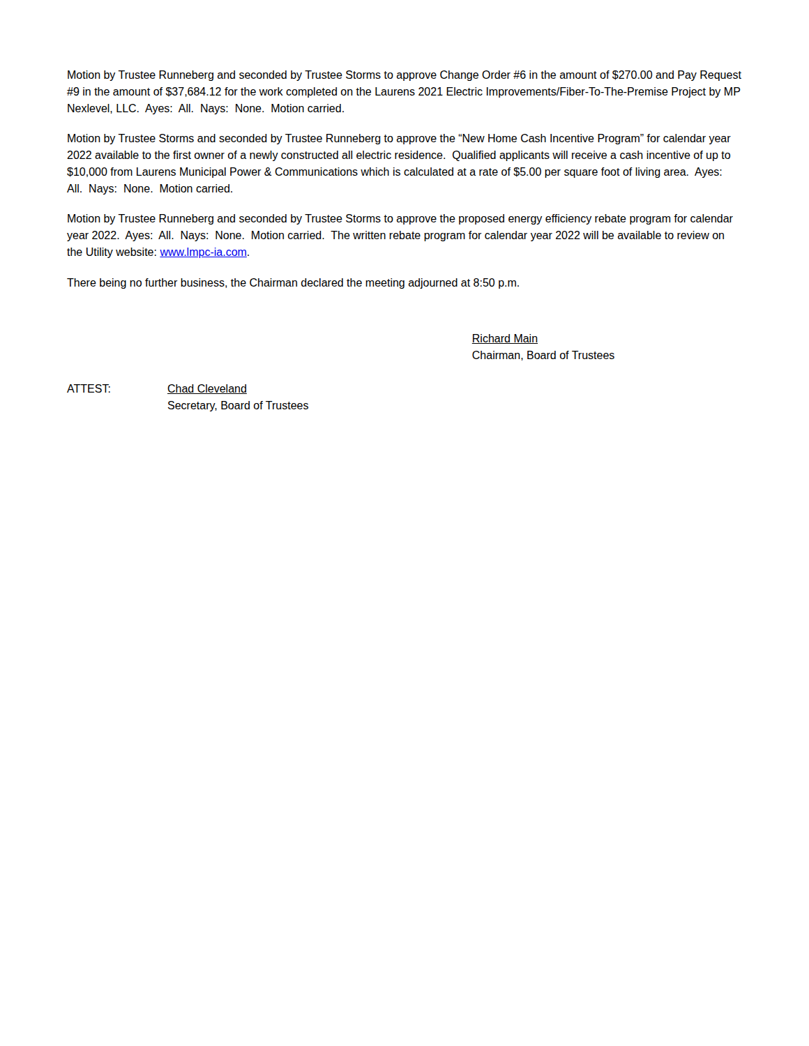Motion by Trustee Runneberg and seconded by Trustee Storms to approve Change Order #6 in the amount of $270.00 and Pay Request #9 in the amount of $37,684.12 for the work completed on the Laurens 2021 Electric Improvements/Fiber-To-The-Premise Project by MP Nexlevel, LLC. Ayes: All. Nays: None. Motion carried.
Motion by Trustee Storms and seconded by Trustee Runneberg to approve the “New Home Cash Incentive Program” for calendar year 2022 available to the first owner of a newly constructed all electric residence. Qualified applicants will receive a cash incentive of up to $10,000 from Laurens Municipal Power & Communications which is calculated at a rate of $5.00 per square foot of living area. Ayes: All. Nays: None. Motion carried.
Motion by Trustee Runneberg and seconded by Trustee Storms to approve the proposed energy efficiency rebate program for calendar year 2022. Ayes: All. Nays: None. Motion carried. The written rebate program for calendar year 2022 will be available to review on the Utility website: www.lmpc-ia.com.
There being no further business, the Chairman declared the meeting adjourned at 8:50 p.m.
Richard Main Chairman, Board of Trustees
ATTEST:
Chad Cleveland Secretary, Board of Trustees